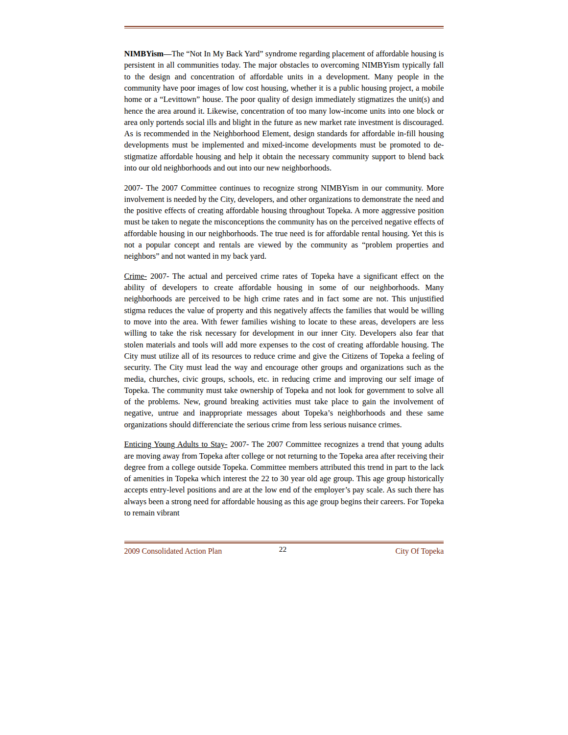NIMBYism—The “Not In My Back Yard” syndrome regarding placement of affordable housing is persistent in all communities today. The major obstacles to overcoming NIMBYism typically fall to the design and concentration of affordable units in a development. Many people in the community have poor images of low cost housing, whether it is a public housing project, a mobile home or a “Levittown” house. The poor quality of design immediately stigmatizes the unit(s) and hence the area around it. Likewise, concentration of too many low-income units into one block or area only portends social ills and blight in the future as new market rate investment is discouraged. As is recommended in the Neighborhood Element, design standards for affordable in-fill housing developments must be implemented and mixed-income developments must be promoted to de-stigmatize affordable housing and help it obtain the necessary community support to blend back into our old neighborhoods and out into our new neighborhoods.
2007- The 2007 Committee continues to recognize strong NIMBYism in our community. More involvement is needed by the City, developers, and other organizations to demonstrate the need and the positive effects of creating affordable housing throughout Topeka. A more aggressive position must be taken to negate the misconceptions the community has on the perceived negative effects of affordable housing in our neighborhoods. The true need is for affordable rental housing. Yet this is not a popular concept and rentals are viewed by the community as “problem properties and neighbors” and not wanted in my back yard.
Crime- 2007- The actual and perceived crime rates of Topeka have a significant effect on the ability of developers to create affordable housing in some of our neighborhoods. Many neighborhoods are perceived to be high crime rates and in fact some are not. This unjustified stigma reduces the value of property and this negatively affects the families that would be willing to move into the area. With fewer families wishing to locate to these areas, developers are less willing to take the risk necessary for development in our inner City. Developers also fear that stolen materials and tools will add more expenses to the cost of creating affordable housing. The City must utilize all of its resources to reduce crime and give the Citizens of Topeka a feeling of security. The City must lead the way and encourage other groups and organizations such as the media, churches, civic groups, schools, etc. in reducing crime and improving our self image of Topeka. The community must take ownership of Topeka and not look for government to solve all of the problems. New, ground breaking activities must take place to gain the involvement of negative, untrue and inappropriate messages about Topeka’s neighborhoods and these same organizations should differenciate the serious crime from less serious nuisance crimes.
Enticing Young Adults to Stay- 2007- The 2007 Committee recognizes a trend that young adults are moving away from Topeka after college or not returning to the Topeka area after receiving their degree from a college outside Topeka. Committee members attributed this trend in part to the lack of amenities in Topeka which interest the 22 to 30 year old age group. This age group historically accepts entry-level positions and are at the low end of the employer’s pay scale. As such there has always been a strong need for affordable housing as this age group begins their careers. For Topeka to remain vibrant
2009 Consolidated Action Plan
22
City Of Topeka